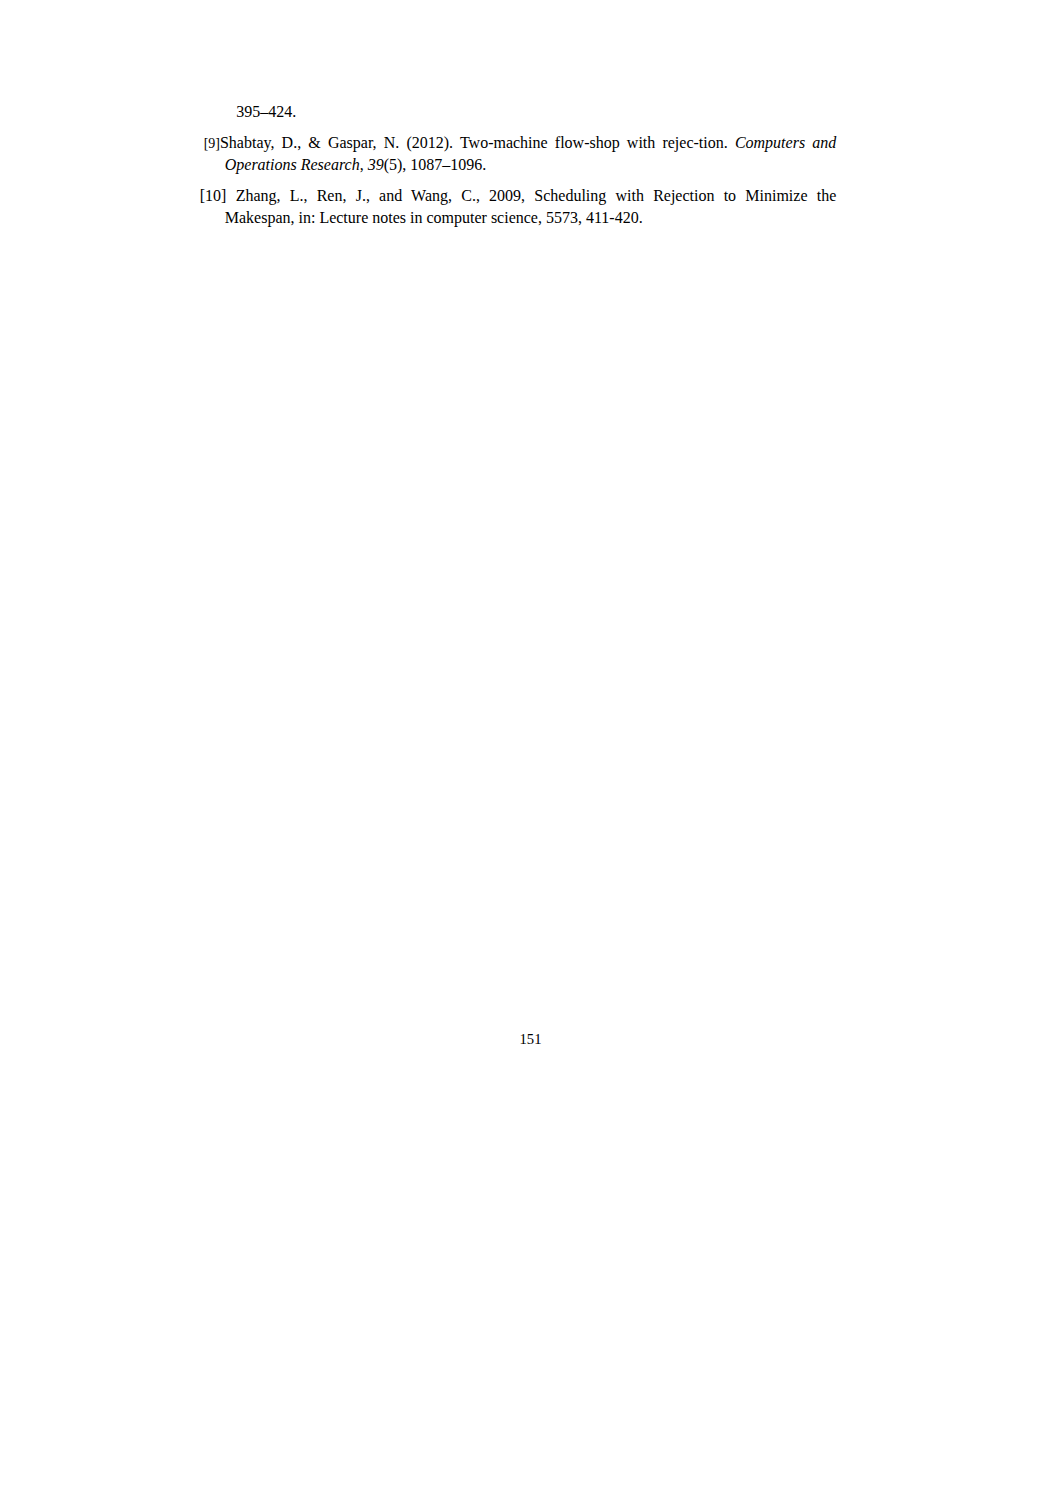395–424.
[9] Shabtay, D., & Gaspar, N. (2012). Two-machine flow-shop with rejec-tion. Computers and Operations Research, 39(5), 1087–1096.
[10] Zhang, L., Ren, J., and Wang, C., 2009, Scheduling with Rejection to Minimize the Makespan, in: Lecture notes in computer science, 5573, 411-420.
151